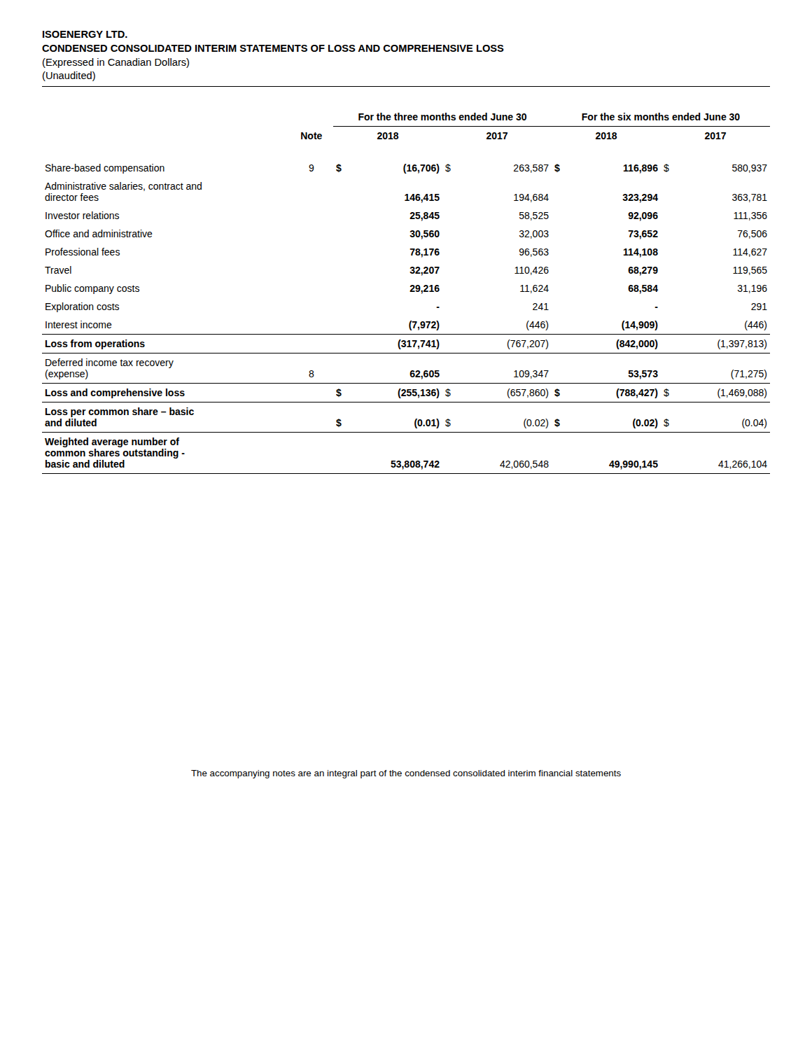ISOENERGY LTD.
CONDENSED CONSOLIDATED INTERIM STATEMENTS OF LOSS AND COMPREHENSIVE LOSS
(Expressed in Canadian Dollars)
(Unaudited)
| | | For the three months ended June 30 | For the six months ended June 30 |
| --- | --- | --- | --- |
| | Note | 2018 | 2017 | 2018 | 2017 |
| Share-based compensation | 9 | $ | (16,706) | $ | 263,587 | $ | 116,896 | $ | 580,937 |
| Administrative salaries, contract and director fees | | | 146,415 | | 194,684 | | 323,294 | | 363,781 |
| Investor relations | | | 25,845 | | 58,525 | | 92,096 | | 111,356 |
| Office and administrative | | | 30,560 | | 32,003 | | 73,652 | | 76,506 |
| Professional fees | | | 78,176 | | 96,563 | | 114,108 | | 114,627 |
| Travel | | | 32,207 | | 110,426 | | 68,279 | | 119,565 |
| Public company costs | | | 29,216 | | 11,624 | | 68,584 | | 31,196 |
| Exploration costs | | | - | | 241 | | - | | 291 |
| Interest income | | | (7,972) | | (446) | | (14,909) | | (446) |
| Loss from operations | | | (317,741) | | (767,207) | | (842,000) | | (1,397,813) |
| Deferred income tax recovery (expense) | 8 | | 62,605 | | 109,347 | | 53,573 | | (71,275) |
| Loss and comprehensive loss | | $ | (255,136) | $ | (657,860) | $ | (788,427) | $ | (1,469,088) |
| Loss per common share – basic and diluted | | $ | (0.01) | $ | (0.02) | $ | (0.02) | $ | (0.04) |
| Weighted average number of common shares outstanding - basic and diluted | | | 53,808,742 | | 42,060,548 | | 49,990,145 | | 41,266,104 |
The accompanying notes are an integral part of the condensed consolidated interim financial statements